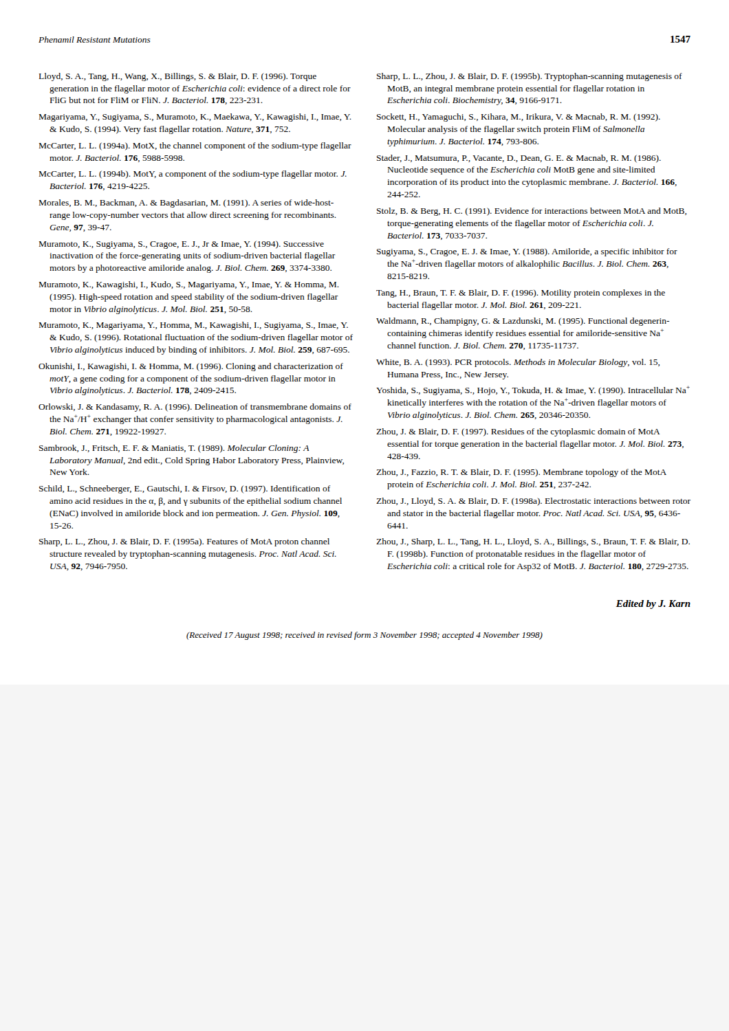Phenamil Resistant Mutations 1547
Lloyd, S. A., Tang, H., Wang, X., Billings, S. & Blair, D. F. (1996). Torque generation in the flagellar motor of Escherichia coli: evidence of a direct role for FliG but not for FliM or FliN. J. Bacteriol. 178, 223-231.
Magariyama, Y., Sugiyama, S., Muramoto, K., Maekawa, Y., Kawagishi, I., Imae, Y. & Kudo, S. (1994). Very fast flagellar rotation. Nature, 371, 752.
McCarter, L. L. (1994a). MotX, the channel component of the sodium-type flagellar motor. J. Bacteriol. 176, 5988-5998.
McCarter, L. L. (1994b). MotY, a component of the sodium-type flagellar motor. J. Bacteriol. 176, 4219-4225.
Morales, B. M., Backman, A. & Bagdasarian, M. (1991). A series of wide-host-range low-copy-number vectors that allow direct screening for recombinants. Gene, 97, 39-47.
Muramoto, K., Sugiyama, S., Cragoe, E. J., Jr & Imae, Y. (1994). Successive inactivation of the force-generating units of sodium-driven bacterial flagellar motors by a photoreactive amiloride analog. J. Biol. Chem. 269, 3374-3380.
Muramoto, K., Kawagishi, I., Kudo, S., Magariyama, Y., Imae, Y. & Homma, M. (1995). High-speed rotation and speed stability of the sodium-driven flagellar motor in Vibrio alginolyticus. J. Mol. Biol. 251, 50-58.
Muramoto, K., Magariyama, Y., Homma, M., Kawagishi, I., Sugiyama, S., Imae, Y. & Kudo, S. (1996). Rotational fluctuation of the sodium-driven flagellar motor of Vibrio alginolyticus induced by binding of inhibitors. J. Mol. Biol. 259, 687-695.
Okunishi, I., Kawagishi, I. & Homma, M. (1996). Cloning and characterization of motY, a gene coding for a component of the sodium-driven flagellar motor in Vibrio alginolyticus. J. Bacteriol. 178, 2409-2415.
Orlowski, J. & Kandasamy, R. A. (1996). Delineation of transmembrane domains of the Na+/H+ exchanger that confer sensitivity to pharmacological antagonists. J. Biol. Chem. 271, 19922-19927.
Sambrook, J., Fritsch, E. F. & Maniatis, T. (1989). Molecular Cloning: A Laboratory Manual, 2nd edit., Cold Spring Habor Laboratory Press, Plainview, New York.
Schild, L., Schneeberger, E., Gautschi, I. & Firsov, D. (1997). Identification of amino acid residues in the α, β, and γ subunits of the epithelial sodium channel (ENaC) involved in amiloride block and ion permeation. J. Gen. Physiol. 109, 15-26.
Sharp, L. L., Zhou, J. & Blair, D. F. (1995a). Features of MotA proton channel structure revealed by tryptophan-scanning mutagenesis. Proc. Natl Acad. Sci. USA, 92, 7946-7950.
Sharp, L. L., Zhou, J. & Blair, D. F. (1995b). Tryptophan-scanning mutagenesis of MotB, an integral membrane protein essential for flagellar rotation in Escherichia coli. Biochemistry, 34, 9166-9171.
Sockett, H., Yamaguchi, S., Kihara, M., Irikura, V. & Macnab, R. M. (1992). Molecular analysis of the flagellar switch protein FliM of Salmonella typhimurium. J. Bacteriol. 174, 793-806.
Stader, J., Matsumura, P., Vacante, D., Dean, G. E. & Macnab, R. M. (1986). Nucleotide sequence of the Escherichia coli MotB gene and site-limited incorporation of its product into the cytoplasmic membrane. J. Bacteriol. 166, 244-252.
Stolz, B. & Berg, H. C. (1991). Evidence for interactions between MotA and MotB, torque-generating elements of the flagellar motor of Escherichia coli. J. Bacteriol. 173, 7033-7037.
Sugiyama, S., Cragoe, E. J. & Imae, Y. (1988). Amiloride, a specific inhibitor for the Na+-driven flagellar motors of alkalophilic Bacillus. J. Biol. Chem. 263, 8215-8219.
Tang, H., Braun, T. F. & Blair, D. F. (1996). Motility protein complexes in the bacterial flagellar motor. J. Mol. Biol. 261, 209-221.
Waldmann, R., Champigny, G. & Lazdunski, M. (1995). Functional degenerin-containing chimeras identify residues essential for amiloride-sensitive Na+ channel function. J. Biol. Chem. 270, 11735-11737.
White, B. A. (1993). PCR protocols. Methods in Molecular Biology, vol. 15, Humana Press, Inc., New Jersey.
Yoshida, S., Sugiyama, S., Hojo, Y., Tokuda, H. & Imae, Y. (1990). Intracellular Na+ kinetically interferes with the rotation of the Na+-driven flagellar motors of Vibrio alginolyticus. J. Biol. Chem. 265, 20346-20350.
Zhou, J. & Blair, D. F. (1997). Residues of the cytoplasmic domain of MotA essential for torque generation in the bacterial flagellar motor. J. Mol. Biol. 273, 428-439.
Zhou, J., Fazzio, R. T. & Blair, D. F. (1995). Membrane topology of the MotA protein of Escherichia coli. J. Mol. Biol. 251, 237-242.
Zhou, J., Lloyd, S. A. & Blair, D. F. (1998a). Electrostatic interactions between rotor and stator in the bacterial flagellar motor. Proc. Natl Acad. Sci. USA, 95, 6436-6441.
Zhou, J., Sharp, L. L., Tang, H. L., Lloyd, S. A., Billings, S., Braun, T. F. & Blair, D. F. (1998b). Function of protonatable residues in the flagellar motor of Escherichia coli: a critical role for Asp32 of MotB. J. Bacteriol. 180, 2729-2735.
Edited by J. Karn
(Received 17 August 1998; received in revised form 3 November 1998; accepted 4 November 1998)